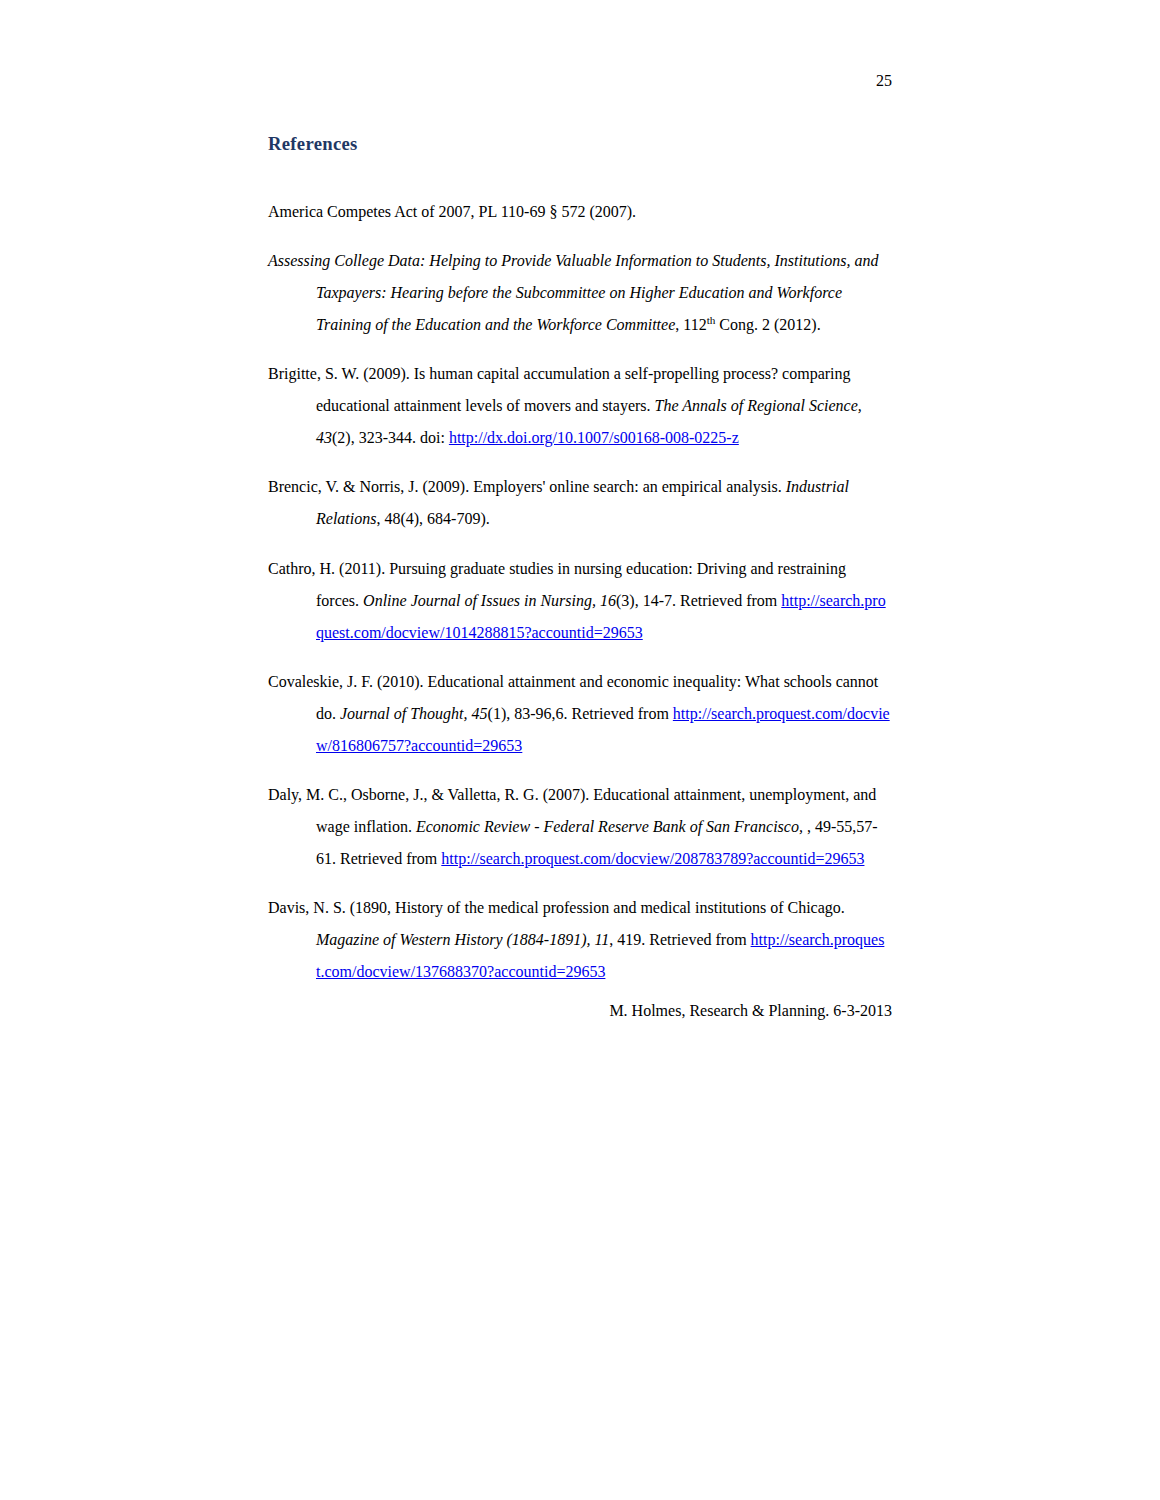25
References
America Competes Act of 2007, PL 110-69 § 572 (2007).
Assessing College Data: Helping to Provide Valuable Information to Students, Institutions, and Taxpayers: Hearing before the Subcommittee on Higher Education and Workforce Training of the Education and the Workforce Committee, 112th Cong. 2 (2012).
Brigitte, S. W. (2009). Is human capital accumulation a self-propelling process? comparing educational attainment levels of movers and stayers. The Annals of Regional Science, 43(2), 323-344. doi: http://dx.doi.org/10.1007/s00168-008-0225-z
Brencic, V. & Norris, J. (2009). Employers' online search: an empirical analysis. Industrial Relations, 48(4), 684-709).
Cathro, H. (2011). Pursuing graduate studies in nursing education: Driving and restraining forces. Online Journal of Issues in Nursing, 16(3), 14-7. Retrieved from http://search.proquest.com/docview/1014288815?accountid=29653
Covaleskie, J. F. (2010). Educational attainment and economic inequality: What schools cannot do. Journal of Thought, 45(1), 83-96,6. Retrieved from http://search.proquest.com/docview/816806757?accountid=29653
Daly, M. C., Osborne, J., & Valletta, R. G. (2007). Educational attainment, unemployment, and wage inflation. Economic Review - Federal Reserve Bank of San Francisco, , 49-55,57-61. Retrieved from http://search.proquest.com/docview/208783789?accountid=29653
Davis, N. S. (1890, History of the medical profession and medical institutions of Chicago. Magazine of Western History (1884-1891), 11, 419. Retrieved from http://search.proquest.com/docview/137688370?accountid=29653
M. Holmes, Research & Planning. 6-3-2013